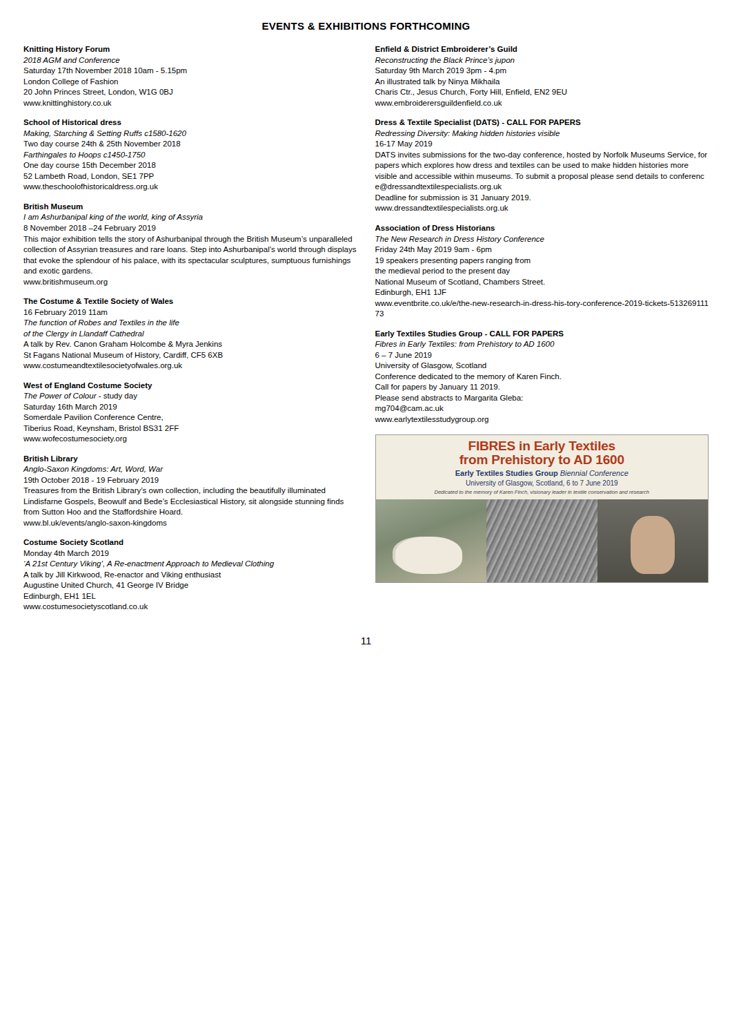Events & Exhibitions Forthcoming
Knitting History Forum
2018 AGM and Conference
Saturday 17th November 2018 10am - 5.15pm
London College of Fashion
20 John Princes Street, London, W1G 0BJ
www.knittinghistory.co.uk
School of Historical dress
Making, Starching & Setting Ruffs c1580-1620
Two day course 24th & 25th November 2018
Farthingales to Hoops c1450-1750
One day course 15th December 2018
52 Lambeth Road, London, SE1 7PP
www.theschoolofhistoricaldress.org.uk
British Museum
I am Ashurbanipal king of the world, king of Assyria
8 November 2018 –24 February 2019
This major exhibition tells the story of Ashurbanipal through the British Museum’s unparalleled collection of Assyrian treasures and rare loans. Step into Ashurbanipal’s world through displays that evoke the splendour of his palace, with its spectacular sculptures, sumptuous furnishings and exotic gardens.
www.britishmuseum.org
The Costume & Textile Society of Wales
16 February 2019 11am
The function of Robes and Textiles in the life
of the Clergy in Llandaff Cathedral
A talk by Rev. Canon Graham Holcombe & Myra Jenkins
St Fagans National Museum of History, Cardiff, CF5 6XB
www.costumeandtextilesocietyofwales.org.uk
West of England Costume Society
The Power of Colour - study day
Saturday 16th March 2019
Somerdale Pavilion Conference Centre,
Tiberius Road, Keynsham, Bristol BS31 2FF
www.wofecostumesociety.org
British Library
Anglo-Saxon Kingdoms: Art, Word, War
19th October 2018 - 19 February 2019
Treasures from the British Library’s own collection, including the beautifully illuminated Lindisfarne Gospels, Beowulf and Bede’s Ecclesiastical History, sit alongside stunning finds from Sutton Hoo and the Staffordshire Hoard.
www.bl.uk/events/anglo-saxon-kingdoms
Costume Society Scotland
Monday 4th March 2019
‘A 21st Century Viking’, A Re-enactment Approach to Medieval Clothing
A talk by Jill Kirkwood, Re-enactor and Viking enthusiast
Augustine United Church, 41 George IV Bridge
Edinburgh, EH1 1EL
www.costumesocietyscotland.co.uk
Enfield & District Embroiderer’s Guild
Reconstructing the Black Prince’s jupon
Saturday 9th March 2019 3pm - 4.pm
An illustrated talk by Ninya Mikhaila
Charis Ctr., Jesus Church, Forty Hill, Enfield, EN2 9EU
www.embroiderersguildenfield.co.uk
Dress & Textile Specialist (DATS) - CALL FOR PAPERS
Redressing Diversity: Making hidden histories visible
16-17 May 2019
DATS invites submissions for the two-day conference, hosted by Norfolk Museums Service, for papers which explores how dress and textiles can be used to make hidden histories more visible and accessible within museums. To submit a proposal please send details to conference@dressandtextilespecialists.org.uk
Deadline for submission is 31 January 2019.
www.dressandtextilespecialists.org.uk
Association of Dress Historians
The New Research in Dress History Conference
Friday 24th May 2019 9am - 6pm
19 speakers presenting papers ranging from
the medieval period to the present day
National Museum of Scotland, Chambers Street.
Edinburgh, EH1 1JF
www.eventbrite.co.uk/e/the-new-research-in-dress-his-tory-conference-2019-tickets-51326911173
Early Textiles Studies Group - CALL FOR PAPERS
Fibres in Early Textiles: from Prehistory to AD 1600
6 – 7 June 2019
University of Glasgow, Scotland
Conference dedicated to the memory of Karen Finch.
Call for papers by January 11 2019.
Please send abstracts to Margarita Gleba:
mg704@cam.ac.uk
www.earlytextilesstudygroup.org
FIBRES in Early Textiles
from Prehistory to AD 1600
Early Textiles Studies Group Biennial Conference
University of Glasgow, Scotland, 6 to 7 June 2019
Dedicated to the memory of Karen Finch, visionary leader in textile conservation and research
11